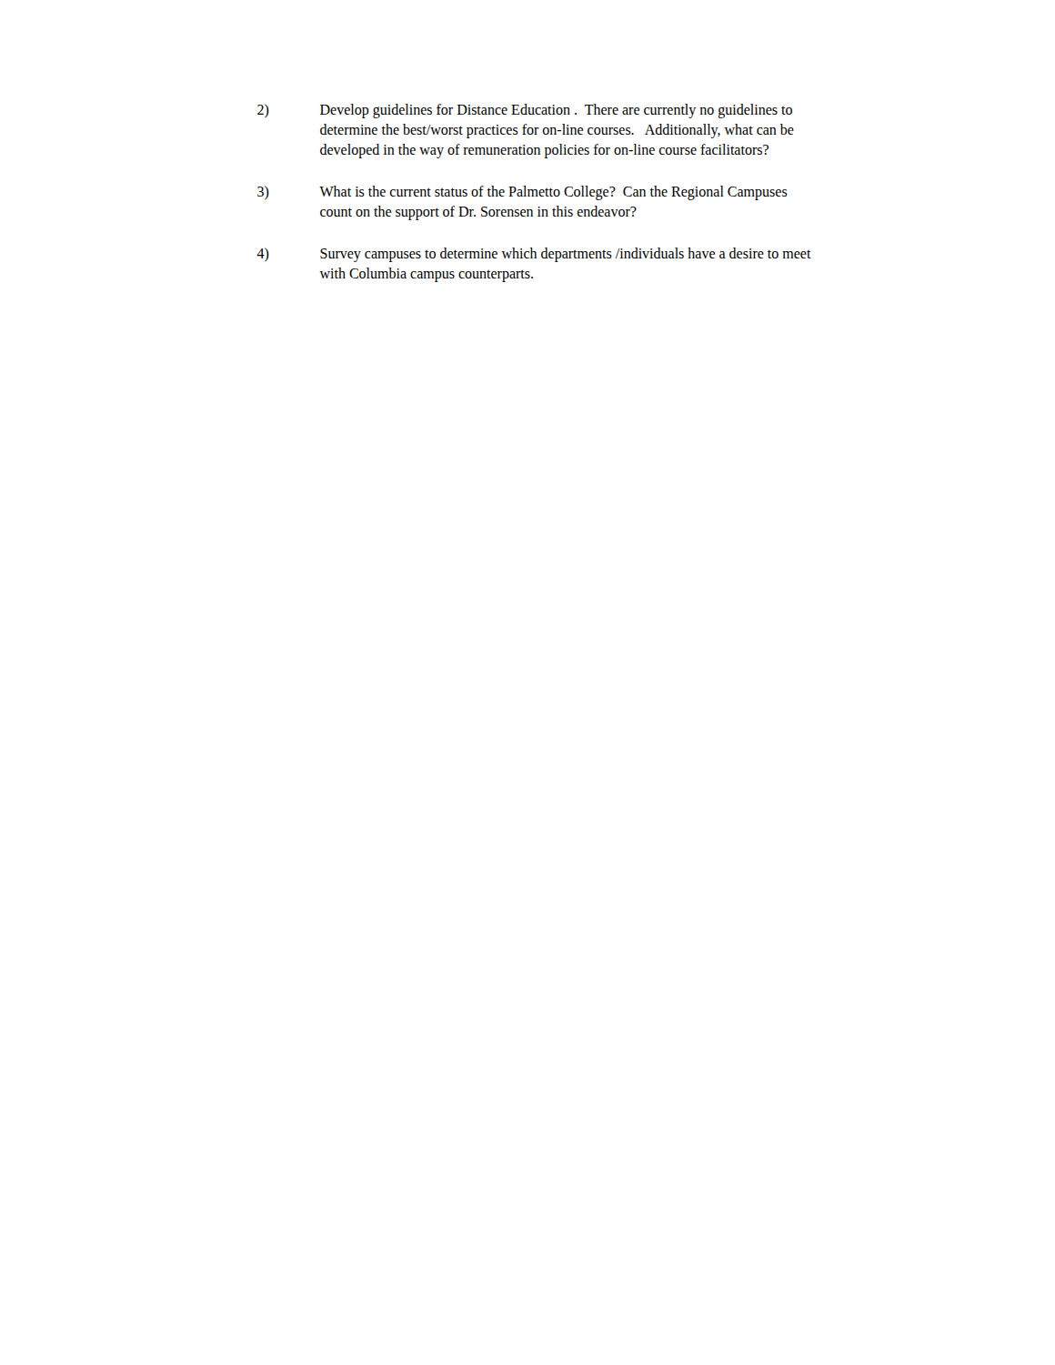2) Develop guidelines for Distance Education . There are currently no guidelines to determine the best/worst practices for on-line courses. Additionally, what can be developed in the way of remuneration policies for on-line course facilitators?
3) What is the current status of the Palmetto College? Can the Regional Campuses count on the support of Dr. Sorensen in this endeavor?
4) Survey campuses to determine which departments /individuals have a desire to meet with Columbia campus counterparts.